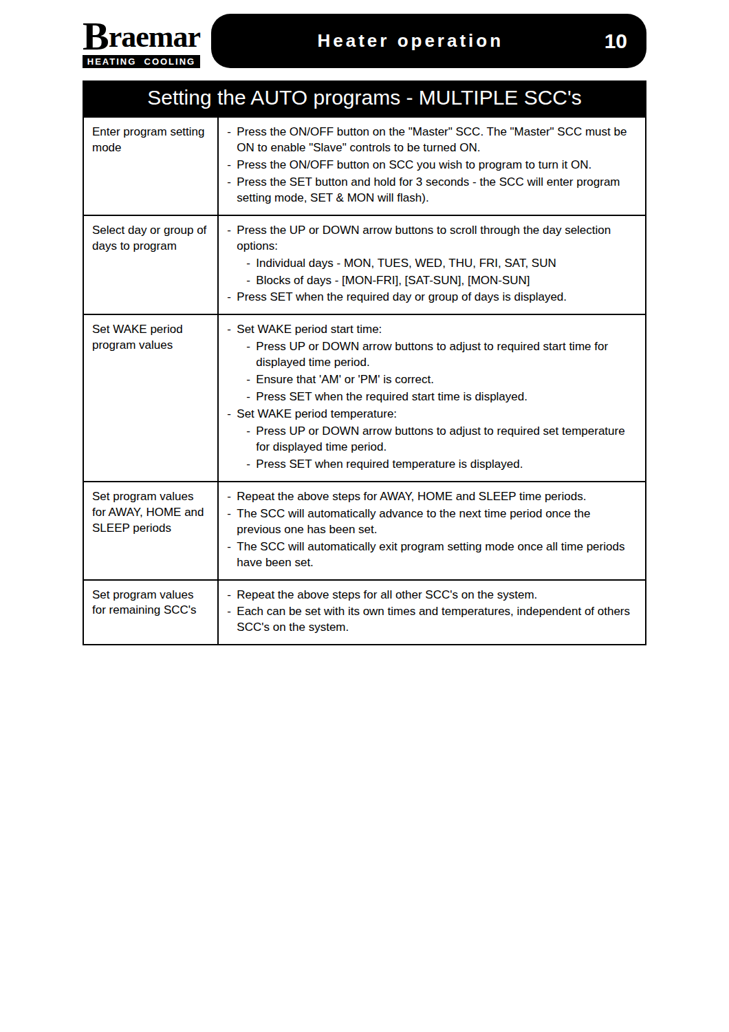Braemar
HEATING COOLING
Heater operation
10
Setting the AUTO programs - MULTIPLE SCC's
| Enter program setting mode | Press the ON/OFF button on the "Master" SCC. The "Master" SCC must be ON to enable "Slave" controls to be turned ON. Press the ON/OFF button on SCC you wish to program to turn it ON. Press the SET button and hold for 3 seconds - the SCC will enter program setting mode, SET & MON will flash). |
| Select day or group of days to program | Press the UP or DOWN arrow buttons to scroll through the day selection options: Individual days - MON, TUES, WED, THU, FRI, SAT, SUN Blocks of days - [MON-FRI], [SAT-SUN], [MON-SUN] Press SET when the required day or group of days is displayed. |
| Set WAKE period program values | Set WAKE period start time: Press UP or DOWN arrow buttons to adjust to required start time for displayed time period. Ensure that 'AM' or 'PM' is correct. Press SET when the required start time is displayed. Set WAKE period temperature: Press UP or DOWN arrow buttons to adjust to required set temperature for displayed time period. Press SET when required temperature is displayed. |
| Set program values for AWAY, HOME and SLEEP periods | Repeat the above steps for AWAY, HOME and SLEEP time periods. The SCC will automatically advance to the next time period once the previous one has been set. The SCC will automatically exit program setting mode once all time periods have been set. |
| Set program values for remaining SCC's | Repeat the above steps for all other SCC's on the system. Each can be set with its own times and temperatures, independent of others SCC's on the system. |